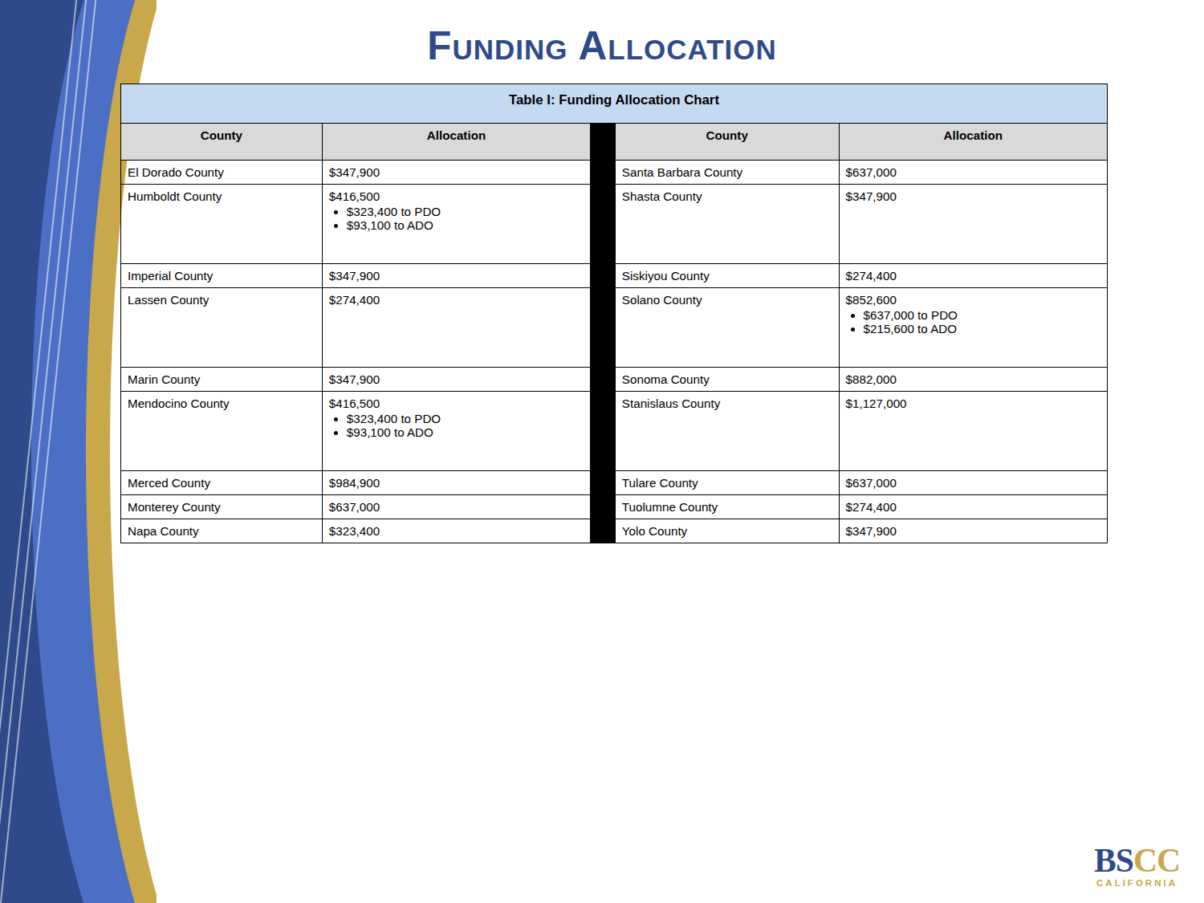Funding Allocation
Table I: Funding Allocation Chart
| County | Allocation | | County | Allocation |
| --- | --- | --- | --- | --- |
| El Dorado County | $347,900 | | Santa Barbara County | $637,000 |
| Humboldt County | $416,500 $323,400 to PDO $93,100 to ADO | | Shasta County | $347,900 |
| Imperial County | $347,900 | | Siskiyou County | $274,400 |
| Lassen County | $274,400 | | Solano County | $852,600 $637,000 to PDO $215,600 to ADO |
| Marin County | $347,900 | | Sonoma County | $882,000 |
| Mendocino County | $416,500 $323,400 to PDO $93,100 to ADO | | Stanislaus County | $1,127,000 |
| Merced County | $984,900 | | Tulare County | $637,000 |
| Monterey County | $637,000 | | Tuolumne County | $274,400 |
| Napa County | $323,400 | | Yolo County | $347,900 |
BSCC
CALIFORNIA